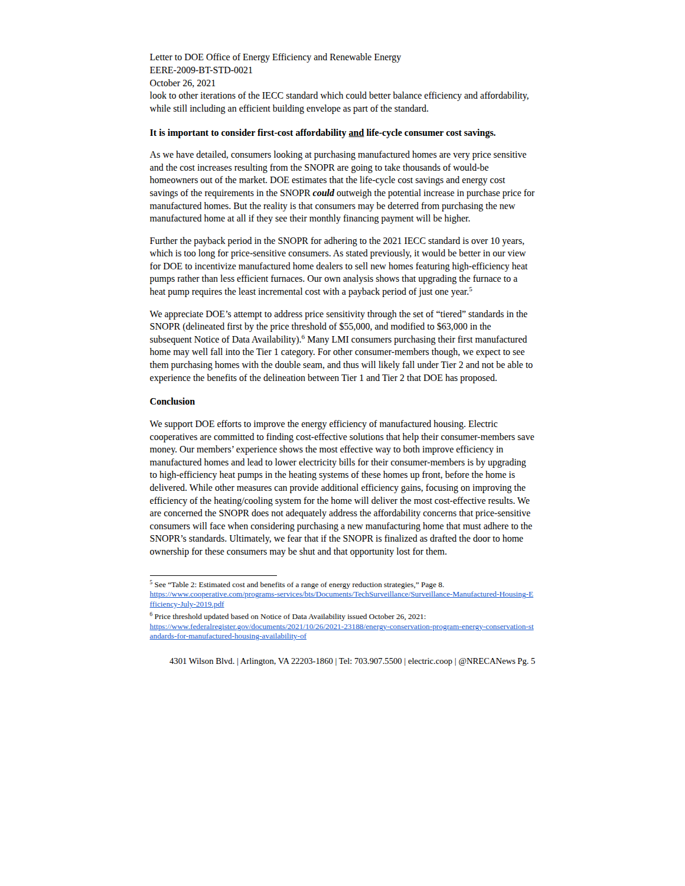Letter to DOE Office of Energy Efficiency and Renewable Energy
EERE-2009-BT-STD-0021
October 26, 2021
look to other iterations of the IECC standard which could better balance efficiency and affordability, while still including an efficient building envelope as part of the standard.
It is important to consider first-cost affordability and life-cycle consumer cost savings.
As we have detailed, consumers looking at purchasing manufactured homes are very price sensitive and the cost increases resulting from the SNOPR are going to take thousands of would-be homeowners out of the market. DOE estimates that the life-cycle cost savings and energy cost savings of the requirements in the SNOPR could outweigh the potential increase in purchase price for manufactured homes. But the reality is that consumers may be deterred from purchasing the new manufactured home at all if they see their monthly financing payment will be higher.
Further the payback period in the SNOPR for adhering to the 2021 IECC standard is over 10 years, which is too long for price-sensitive consumers. As stated previously, it would be better in our view for DOE to incentivize manufactured home dealers to sell new homes featuring high-efficiency heat pumps rather than less efficient furnaces. Our own analysis shows that upgrading the furnace to a heat pump requires the least incremental cost with a payback period of just one year.5
We appreciate DOE’s attempt to address price sensitivity through the set of “tiered” standards in the SNOPR (delineated first by the price threshold of $55,000, and modified to $63,000 in the subsequent Notice of Data Availability).6 Many LMI consumers purchasing their first manufactured home may well fall into the Tier 1 category. For other consumer-members though, we expect to see them purchasing homes with the double seam, and thus will likely fall under Tier 2 and not be able to experience the benefits of the delineation between Tier 1 and Tier 2 that DOE has proposed.
Conclusion
We support DOE efforts to improve the energy efficiency of manufactured housing. Electric cooperatives are committed to finding cost-effective solutions that help their consumer-members save money. Our members’ experience shows the most effective way to both improve efficiency in manufactured homes and lead to lower electricity bills for their consumer-members is by upgrading to high-efficiency heat pumps in the heating systems of these homes up front, before the home is delivered. While other measures can provide additional efficiency gains, focusing on improving the efficiency of the heating/cooling system for the home will deliver the most cost-effective results. We are concerned the SNOPR does not adequately address the affordability concerns that price-sensitive consumers will face when considering purchasing a new manufacturing home that must adhere to the SNOPR’s standards. Ultimately, we fear that if the SNOPR is finalized as drafted the door to home ownership for these consumers may be shut and that opportunity lost for them.
5 See “Table 2: Estimated cost and benefits of a range of energy reduction strategies,” Page 8.
https://www.cooperative.com/programs-services/bts/Documents/TechSurveillance/Surveillance-Manufactured-Housing-Efficiency-July-2019.pdf
6 Price threshold updated based on Notice of Data Availability issued October 26, 2021:
https://www.federalregister.gov/documents/2021/10/26/2021-23188/energy-conservation-program-energy-conservation-standards-for-manufactured-housing-availability-of
4301 Wilson Blvd. | Arlington, VA 22203-1860 | Tel: 703.907.5500 | electric.coop | @NRECANews Pg. 5